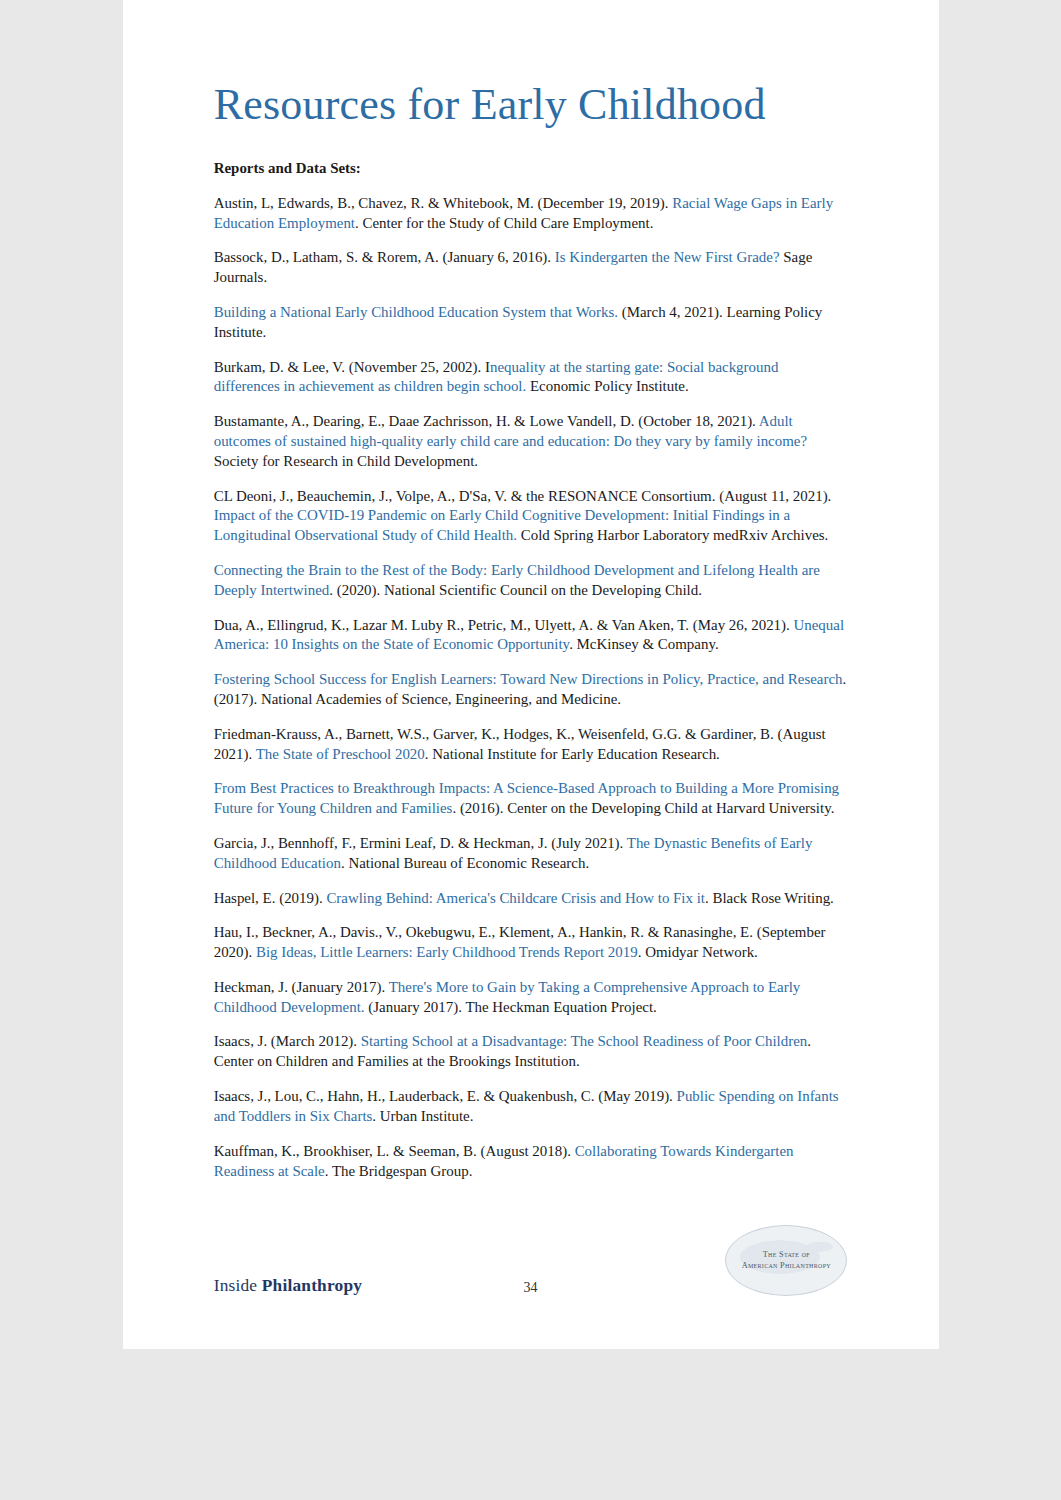Resources for Early Childhood
Reports and Data Sets:
Austin, L, Edwards, B., Chavez, R. & Whitebook, M. (December 19, 2019). Racial Wage Gaps in Early Education Employment. Center for the Study of Child Care Employment.
Bassock, D., Latham, S. & Rorem, A. (January 6, 2016). Is Kindergarten the New First Grade? Sage Journals.
Building a National Early Childhood Education System that Works. (March 4, 2021). Learning Policy Institute.
Burkam, D. & Lee, V. (November 25, 2002). Inequality at the starting gate: Social background differences in achievement as children begin school. Economic Policy Institute.
Bustamante, A., Dearing, E., Daae Zachrisson, H. & Lowe Vandell, D. (October 18, 2021). Adult outcomes of sustained high-quality early child care and education: Do they vary by family income? Society for Research in Child Development.
CL Deoni, J., Beauchemin, J., Volpe, A., D'Sa, V. & the RESONANCE Consortium. (August 11, 2021). Impact of the COVID-19 Pandemic on Early Child Cognitive Development: Initial Findings in a Longitudinal Observational Study of Child Health. Cold Spring Harbor Laboratory medRxiv Archives.
Connecting the Brain to the Rest of the Body: Early Childhood Development and Lifelong Health are Deeply Intertwined. (2020). National Scientific Council on the Developing Child.
Dua, A., Ellingrud, K., Lazar M. Luby R., Petric, M., Ulyett, A. & Van Aken, T. (May 26, 2021). Unequal America: 10 Insights on the State of Economic Opportunity. McKinsey & Company.
Fostering School Success for English Learners: Toward New Directions in Policy, Practice, and Research. (2017). National Academies of Science, Engineering, and Medicine.
Friedman-Krauss, A., Barnett, W.S., Garver, K., Hodges, K., Weisenfeld, G.G. & Gardiner, B. (August 2021). The State of Preschool 2020. National Institute for Early Education Research.
From Best Practices to Breakthrough Impacts: A Science-Based Approach to Building a More Promising Future for Young Children and Families. (2016). Center on the Developing Child at Harvard University.
Garcia, J., Bennhoff, F., Ermini Leaf, D. & Heckman, J. (July 2021). The Dynastic Benefits of Early Childhood Education. National Bureau of Economic Research.
Haspel, E. (2019). Crawling Behind: America's Childcare Crisis and How to Fix it. Black Rose Writing.
Hau, I., Beckner, A., Davis., V., Okebugwu, E., Klement, A., Hankin, R. & Ranasinghe, E. (September 2020). Big Ideas, Little Learners: Early Childhood Trends Report 2019. Omidyar Network.
Heckman, J. (January 2017). There's More to Gain by Taking a Comprehensive Approach to Early Childhood Development. (January 2017). The Heckman Equation Project.
Isaacs, J. (March 2012). Starting School at a Disadvantage: The School Readiness of Poor Children. Center on Children and Families at the Brookings Institution.
Isaacs, J., Lou, C., Hahn, H., Lauderback, E. & Quakenbush, C. (May 2019). Public Spending on Infants and Toddlers in Six Charts. Urban Institute.
Kauffman, K., Brookhiser, L. & Seeman, B. (August 2018). Collaborating Towards Kindergarten Readiness at Scale. The Bridgespan Group.
Inside Philanthropy
34
The State of
American Philanthropy